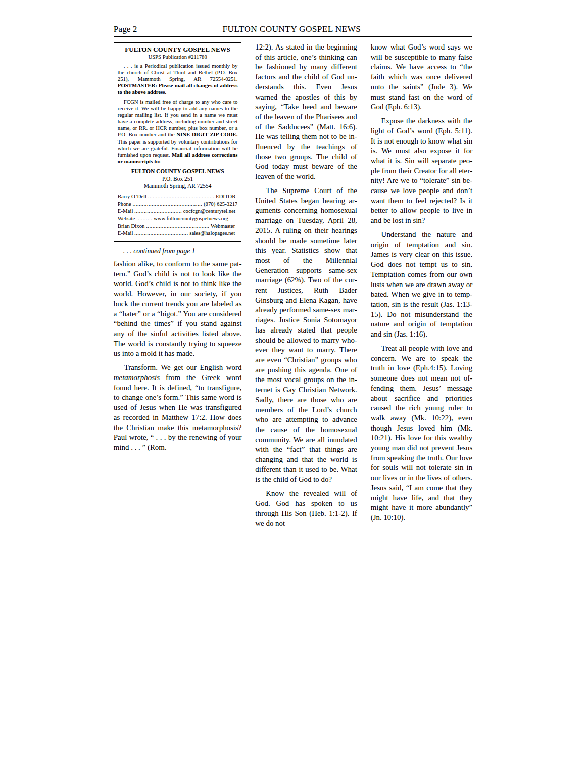Page 2
FULTON COUNTY GOSPEL NEWS
FULTON COUNTY GOSPEL NEWS
USPS Publication #211780
. . . is a Periodical publication issued monthly by the church of Christ at Third and Bethel (P.O. Box 251), Mammoth Spring, AR 72554-0251. POSTMASTER: Please mail all changes of address to the above address.
FCGN is mailed free of charge to any who care to receive it. We will be happy to add any names to the regular mailing list. If you send in a name we must have a complete address, including number and street name, or RR. or HCR number, plus box number, or a P.O. Box number and the NINE DIGIT ZIP CODE. This paper is supported by voluntary contributions for which we are grateful. Financial information will be furnished upon request. Mail all address corrections or manuscripts to:
FULTON COUNTY GOSPEL NEWS
P.O. Box 251
Mammoth Spring, AR 72554
Barry O’Dell .......................................... EDITOR
Phone ............................................ (870) 625-3217
E-Mail .............................. cocfcgn@centurytel.net
Website .......... www.fultoncountygospelnews.org
Brian Dixon ........................................ Webmaster
E-Mail .................................. sales@halopages.net
. . . continued from page 1
fashion alike, to conform to the same pattern.” God’s child is not to look like the world. God’s child is not to think like the world. However, in our society, if you buck the current trends you are labeled as a “hater” or a “bigot.” You are considered “behind the times” if you stand against any of the sinful activities listed above. The world is constantly trying to squeeze us into a mold it has made.
Transform. We get our English word metamorphosis from the Greek word found here. It is defined, “to transfigure, to change one’s form.” This same word is used of Jesus when He was transfigured as recorded in Matthew 17:2. How does the Christian make this metamorphosis? Paul wrote, “ . . . by the renewing of your mind . . . ” (Rom.
12:2). As stated in the beginning of this article, one’s thinking can be fashioned by many different factors and the child of God understands this. Even Jesus warned the apostles of this by saying, “Take heed and beware of the leaven of the Pharisees and of the Sadducees” (Matt. 16:6). He was telling them not to be influenced by the teachings of those two groups. The child of God today must beware of the leaven of the world.
The Supreme Court of the United States began hearing arguments concerning homosexual marriage on Tuesday, April 28, 2015. A ruling on their hearings should be made sometime later this year. Statistics show that most of the Millennial Generation supports same-sex marriage (62%). Two of the current Justices, Ruth Bader Ginsburg and Elena Kagan, have already performed same-sex marriages. Justice Sonia Sotomayor has already stated that people should be allowed to marry whoever they want to marry. There are even “Christian” groups who are pushing this agenda. One of the most vocal groups on the internet is Gay Christian Network. Sadly, there are those who are members of the Lord’s church who are attempting to advance the cause of the homosexual community. We are all inundated with the “fact” that things are changing and that the world is different than it used to be. What is the child of God to do?
Know the revealed will of God. God has spoken to us through His Son (Heb. 1:1-2). If we do not
know what God’s word says we will be susceptible to many false claims. We have access to “the faith which was once delivered unto the saints” (Jude 3). We must stand fast on the word of God (Eph. 6:13).
Expose the darkness with the light of God’s word (Eph. 5:11). It is not enough to know what sin is. We must also expose it for what it is. Sin will separate people from their Creator for all eternity! Are we to “tolerate” sin because we love people and don’t want them to feel rejected? Is it better to allow people to live in and be lost in sin?
Understand the nature and origin of temptation and sin. James is very clear on this issue. God does not tempt us to sin. Temptation comes from our own lusts when we are drawn away or bated. When we give in to temptation, sin is the result (Jas. 1:13-15). Do not misunderstand the nature and origin of temptation and sin (Jas. 1:16).
Treat all people with love and concern. We are to speak the truth in love (Eph.4:15). Loving someone does not mean not offending them. Jesus’ message about sacrifice and priorities caused the rich young ruler to walk away (Mk. 10:22), even though Jesus loved him (Mk. 10:21). His love for this wealthy young man did not prevent Jesus from speaking the truth. Our love for souls will not tolerate sin in our lives or in the lives of others. Jesus said, “I am come that they might have life, and that they might have it more abundantly” (Jn. 10:10).